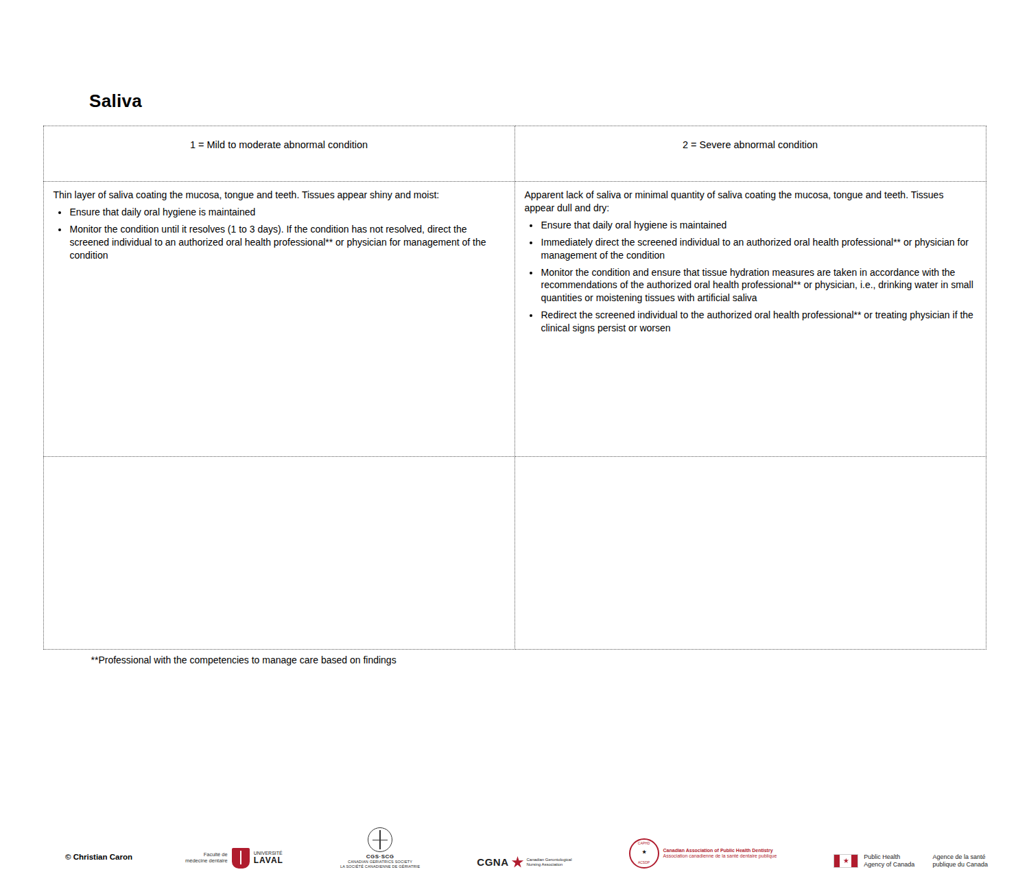Saliva
| 1 = Mild to moderate abnormal condition | 2 = Severe abnormal condition |
| --- | --- |
| Thin layer of saliva coating the mucosa, tongue and teeth. Tissues appear shiny and moist: Ensure that daily oral hygiene is maintained Monitor the condition until it resolves (1 to 3 days). If the condition has not resolved, direct the screened individual to an authorized oral health professional** or physician for management of the condition | Apparent lack of saliva or minimal quantity of saliva coating the mucosa, tongue and teeth. Tissues appear dull and dry: Ensure that daily oral hygiene is maintained Immediately direct the screened individual to an authorized oral health professional** or physician for management of the condition Monitor the condition and ensure that tissue hydration measures are taken in accordance with the recommendations of the authorized oral health professional** or physician, i.e., drinking water in small quantities or moistening tissues with artificial saliva Redirect the screened individual to the authorized oral health professional** or treating physician if the clinical signs persist or worsen |
**Professional with the competencies to manage care based on findings
© Christian Caron
Faculté de
médecine dentaire
UNIVERSITÉ
LAVAL
CGS·SCG
CANADIAN GERIATRICS SOCIETY
LA SOCIÉTÉ CANADIENNE DE GÉRIATRIE
CGNA
Canadian Gerontological
Nursing Association
CAPHD ★ ACSDP
Canadian Association of Public Health Dentistry
Association canadienne de la santé dentaire publique
Public Health
Agency of Canada
Agence de la santé
publique du Canada